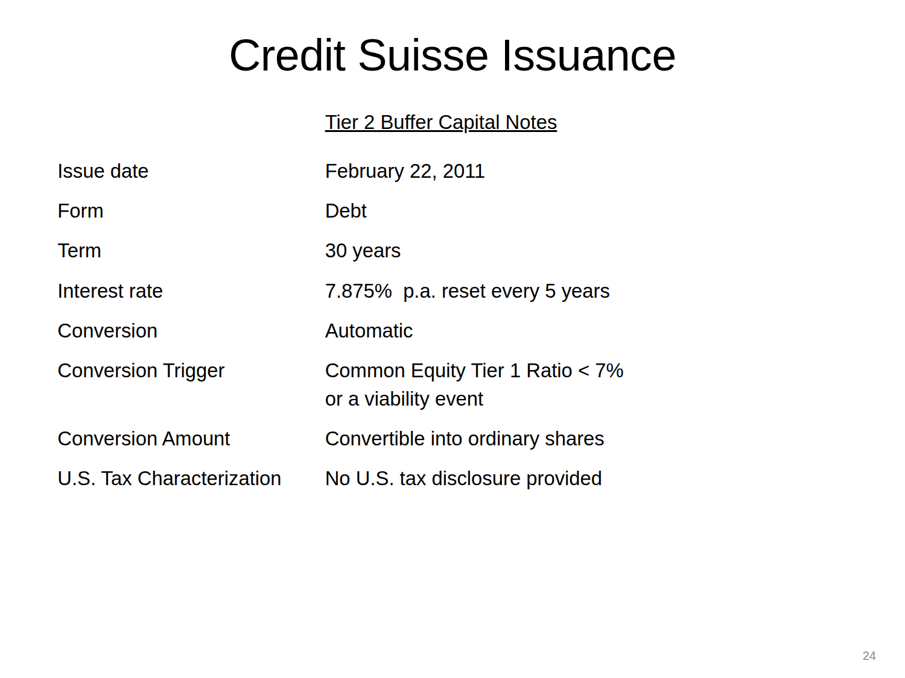Credit Suisse Issuance
| | Tier 2 Buffer Capital Notes |
| Issue date | February 22, 2011 |
| Form | Debt |
| Term | 30 years |
| Interest rate | 7.875% p.a. reset every 5 years |
| Conversion | Automatic |
| Conversion Trigger | Common Equity Tier 1 Ratio < 7% or a viability event |
| Conversion Amount | Convertible into ordinary shares |
| U.S. Tax Characterization | No U.S. tax disclosure provided |
24